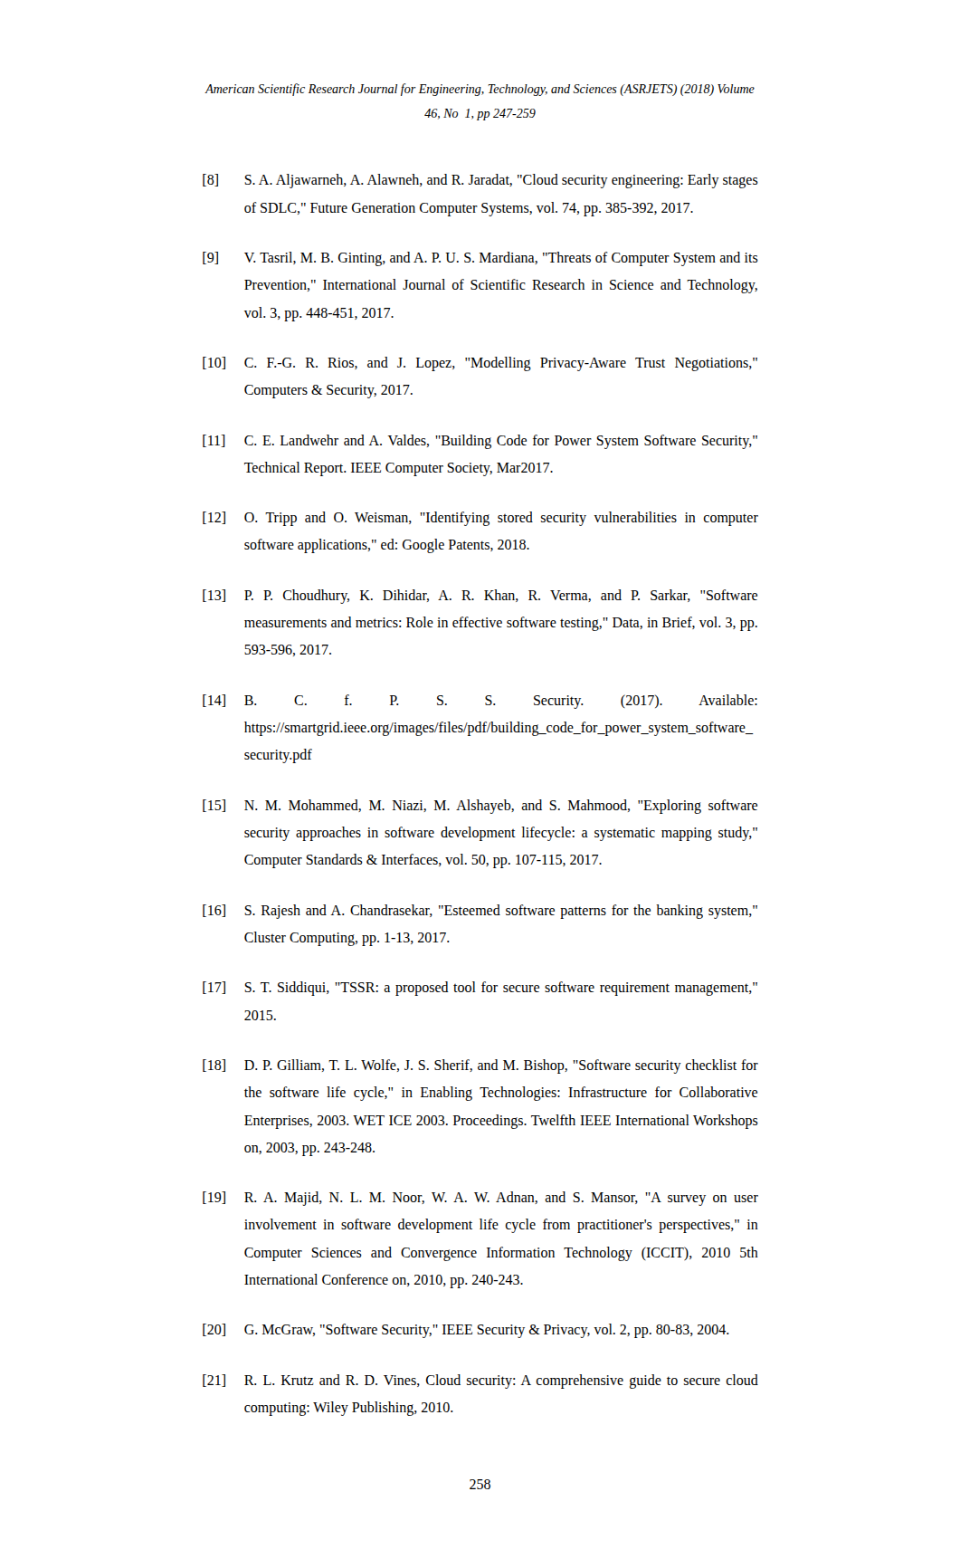American Scientific Research Journal for Engineering, Technology, and Sciences (ASRJETS) (2018) Volume 46, No 1, pp 247-259
[8] S. A. Aljawarneh, A. Alawneh, and R. Jaradat, "Cloud security engineering: Early stages of SDLC," Future Generation Computer Systems, vol. 74, pp. 385-392, 2017.
[9] V. Tasril, M. B. Ginting, and A. P. U. S. Mardiana, "Threats of Computer System and its Prevention," International Journal of Scientific Research in Science and Technology, vol. 3, pp. 448-451, 2017.
[10] C. F.-G. R. Rios, and J. Lopez, "Modelling Privacy-Aware Trust Negotiations," Computers & Security, 2017.
[11] C. E. Landwehr and A. Valdes, "Building Code for Power System Software Security," Technical Report. IEEE Computer Society, Mar2017.
[12] O. Tripp and O. Weisman, "Identifying stored security vulnerabilities in computer software applications," ed: Google Patents, 2018.
[13] P. P. Choudhury, K. Dihidar, A. R. Khan, R. Verma, and P. Sarkar, "Software measurements and metrics: Role in effective software testing," Data, in Brief, vol. 3, pp. 593-596, 2017.
[14] B. C. f. P. S. S. Security. (2017). Available: https://smartgrid.ieee.org/images/files/pdf/building_code_for_power_system_software_security.pdf
[15] N. M. Mohammed, M. Niazi, M. Alshayeb, and S. Mahmood, "Exploring software security approaches in software development lifecycle: a systematic mapping study," Computer Standards & Interfaces, vol. 50, pp. 107-115, 2017.
[16] S. Rajesh and A. Chandrasekar, "Esteemed software patterns for the banking system," Cluster Computing, pp. 1-13, 2017.
[17] S. T. Siddiqui, "TSSR: a proposed tool for secure software requirement management," 2015.
[18] D. P. Gilliam, T. L. Wolfe, J. S. Sherif, and M. Bishop, "Software security checklist for the software life cycle," in Enabling Technologies: Infrastructure for Collaborative Enterprises, 2003. WET ICE 2003. Proceedings. Twelfth IEEE International Workshops on, 2003, pp. 243-248.
[19] R. A. Majid, N. L. M. Noor, W. A. W. Adnan, and S. Mansor, "A survey on user involvement in software development life cycle from practitioner's perspectives," in Computer Sciences and Convergence Information Technology (ICCIT), 2010 5th International Conference on, 2010, pp. 240-243.
[20] G. McGraw, "Software Security," IEEE Security & Privacy, vol. 2, pp. 80-83, 2004.
[21] R. L. Krutz and R. D. Vines, Cloud security: A comprehensive guide to secure cloud computing: Wiley Publishing, 2010.
258